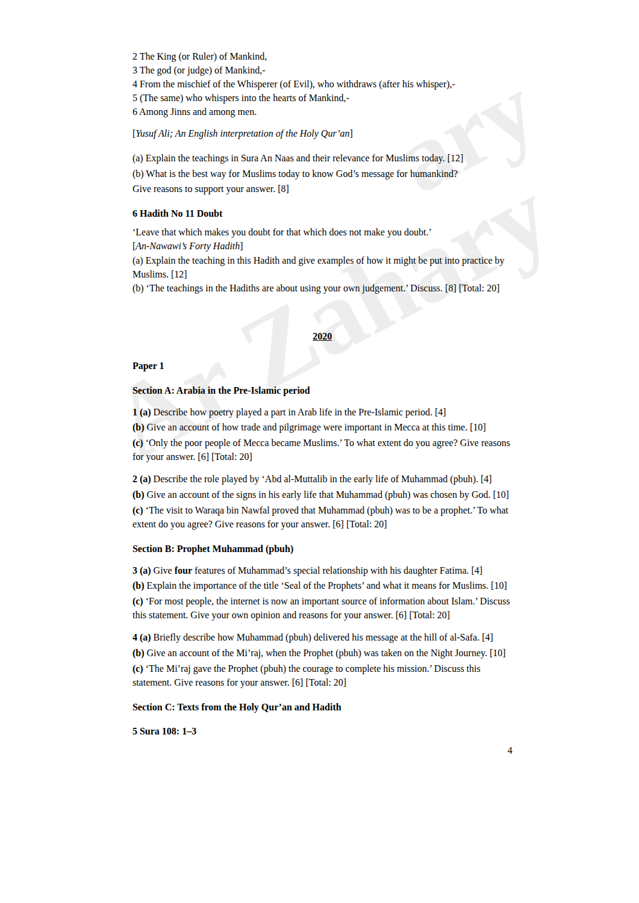ary Ar Zahary
2 The King (or Ruler) of Mankind,
3 The god (or judge) of Mankind,-
4 From the mischief of the Whisperer (of Evil), who withdraws (after his whisper),-
5 (The same) who whispers into the hearts of Mankind,-
6 Among Jinns and among men.
[Yusuf Ali; An English interpretation of the Holy Qur’an]
(a) Explain the teachings in Sura An Naas and their relevance for Muslims today. [12]
(b) What is the best way for Muslims today to know God’s message for humankind?
Give reasons to support your answer. [8]
6 Hadith No 11 Doubt
‘Leave that which makes you doubt for that which does not make you doubt.’
[An-Nawawi’s Forty Hadith]
(a) Explain the teaching in this Hadith and give examples of how it might be put into practice by Muslims. [12]
(b) ‘The teachings in the Hadiths are about using your own judgement.’ Discuss. [8] [Total: 20]
2020
Paper 1
Section A: Arabia in the Pre-Islamic period
1 (a) Describe how poetry played a part in Arab life in the Pre-Islamic period. [4]
(b) Give an account of how trade and pilgrimage were important in Mecca at this time. [10]
(c) ‘Only the poor people of Mecca became Muslims.’ To what extent do you agree? Give reasons for your answer. [6] [Total: 20]
2 (a) Describe the role played by ‘Abd al-Muttalib in the early life of Muhammad (pbuh). [4]
(b) Give an account of the signs in his early life that Muhammad (pbuh) was chosen by God. [10]
(c) ‘The visit to Waraqa bin Nawfal proved that Muhammad (pbuh) was to be a prophet.’ To what extent do you agree? Give reasons for your answer. [6] [Total: 20]
Section B: Prophet Muhammad (pbuh)
3 (a) Give four features of Muhammad’s special relationship with his daughter Fatima. [4]
(b) Explain the importance of the title ‘Seal of the Prophets’ and what it means for Muslims. [10]
(c) ‘For most people, the internet is now an important source of information about Islam.’ Discuss this statement. Give your own opinion and reasons for your answer. [6] [Total: 20]
4 (a) Briefly describe how Muhammad (pbuh) delivered his message at the hill of al-Safa. [4]
(b) Give an account of the Mi’raj, when the Prophet (pbuh) was taken on the Night Journey. [10]
(c) ‘The Mi’raj gave the Prophet (pbuh) the courage to complete his mission.’ Discuss this statement. Give reasons for your answer. [6] [Total: 20]
Section C: Texts from the Holy Qur’an and Hadith
5 Sura 108: 1–3
4